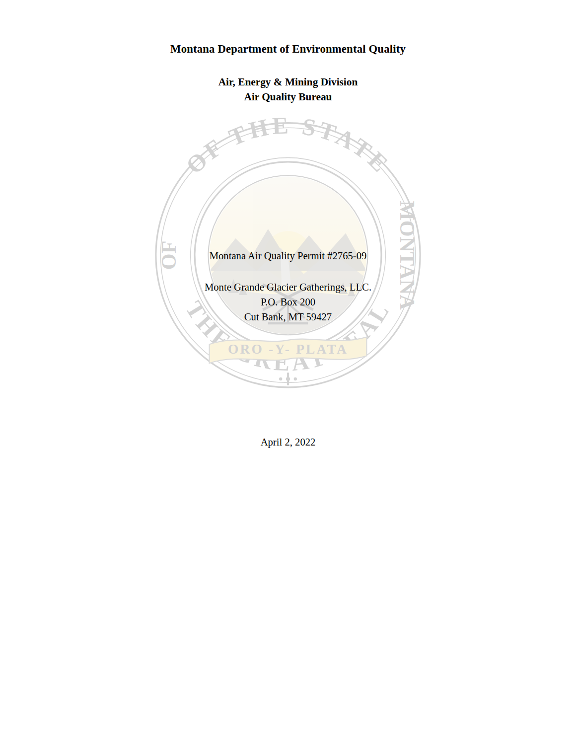OF THE STATE THE GREAT SEAL OF MONTANA ORO -Y- PLATA
Montana Department of Environmental Quality
Air, Energy & Mining Division
Air Quality Bureau
Montana Air Quality Permit #2765-09
Monte Grande Glacier Gatherings, LLC.
P.O. Box 200
Cut Bank, MT 59427
April 2, 2022